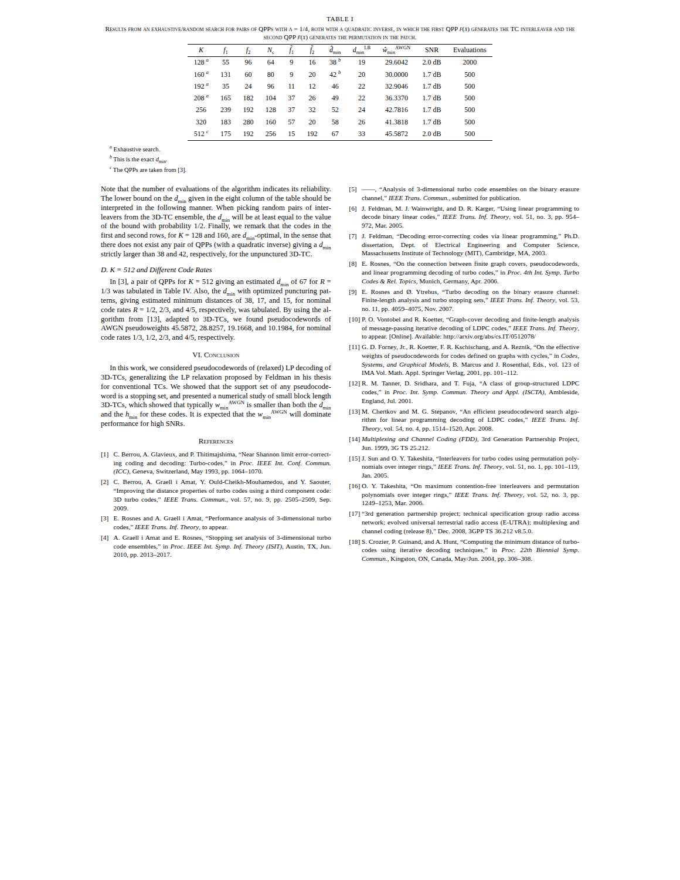TABLE I Results from an exhaustive/random search for pairs of QPPs with λ = 1/4, both with a quadratic inverse, in which the first QPP f(x) generates the TC interleaver and the second QPP f̃(x) generates the permutation in the patch.
| K | f 1 | f 2 | N c | f̃ 1 | f̃ 2 | d̂ min | d min LB | ŵ min AWGN | SNR | Evaluations |
| --- | --- | --- | --- | --- | --- | --- | --- | --- | --- | --- |
| 128 a | 55 | 96 | 64 | 9 | 16 | 38 b | 19 | 29.6042 | 2.0 dB | 2000 |
| 160 a | 131 | 60 | 80 | 9 | 20 | 42 b | 20 | 30.0000 | 1.7 dB | 500 |
| 192 a | 35 | 24 | 96 | 11 | 12 | 46 | 22 | 32.9046 | 1.7 dB | 500 |
| 208 a | 165 | 182 | 104 | 37 | 26 | 49 | 22 | 36.3370 | 1.7 dB | 500 |
| 256 | 239 | 192 | 128 | 37 | 32 | 52 | 24 | 42.7816 | 1.7 dB | 500 |
| 320 | 183 | 280 | 160 | 57 | 20 | 58 | 26 | 41.3818 | 1.7 dB | 500 |
| 512 c | 175 | 192 | 256 | 15 | 192 | 67 | 33 | 45.5872 | 2.0 dB | 500 |
a Exhaustive search.
b This is the exact dmin.
c The QPPs are taken from [3].
Note that the number of evaluations of the algorithm indicates its reliability. The lower bound on the dmin given in the eight column of the table should be interpreted in the following manner. When picking random pairs of interleavers from the 3D-TC ensemble, the dmin will be at least equal to the value of the bound with probability 1/2. Finally, we remark that the codes in the first and second rows, for K = 128 and 160, are dmin-optimal, in the sense that there does not exist any pair of QPPs (with a quadratic inverse) giving a dmin strictly larger than 38 and 42, respectively, for the unpunctured 3D-TC.
D. K = 512 and Different Code Rates
In [3], a pair of QPPs for K = 512 giving an estimated dmin of 67 for R = 1/3 was tabulated in Table IV. Also, the dmin with optimized puncturing patterns, giving estimated minimum distances of 38, 17, and 15, for nominal code rates R = 1/2, 2/3, and 4/5, respectively, was tabulated. By using the algorithm from [13], adapted to 3D-TCs, we found pseudocodewords of AWGN pseudoweights 45.5872, 28.8257, 19.1668, and 10.1984, for nominal code rates 1/3, 1/2, 2/3, and 4/5, respectively.
VI. Conclusion
In this work, we considered pseudocodewords of (relaxed) LP decoding of 3D-TCs, generalizing the LP relaxation proposed by Feldman in his thesis for conventional TCs. We showed that the support set of any pseudocodeword is a stopping set, and presented a numerical study of small block length 3D-TCs, which showed that typically wminAWGN is smaller than both the dmin and the hmin for these codes. It is expected that the wminAWGN will dominate performance for high SNRs.
References
C. Berrou, A. Glavieux, and P. Thitimajshima, “Near Shannon limit error-correcting coding and decoding: Turbo-codes,” in Proc. IEEE Int. Conf. Commun. (ICC), Geneva, Switzerland, May 1993, pp. 1064–1070.
C. Berrou, A. Graell i Amat, Y. Ould-Cheikh-Mouhamedou, and Y. Saouter, “Improving the distance properties of turbo codes using a third component code: 3D turbo codes,” IEEE Trans. Commun., vol. 57, no. 9, pp. 2505–2509, Sep. 2009.
E. Rosnes and A. Graell i Amat, “Performance analysis of 3-dimensional turbo codes,” IEEE Trans. Inf. Theory, to appear.
A. Graell i Amat and E. Rosnes, “Stopping set analysis of 3-dimensional turbo code ensembles,” in Proc. IEEE Int. Symp. Inf. Theory (ISIT), Austin, TX, Jun. 2010, pp. 2013–2017.
——, “Analysis of 3-dimensional turbo code ensembles on the binary erasure channel,” IEEE Trans. Commun., submitted for publication.
J. Feldman, M. J. Wainwright, and D. R. Karger, “Using linear programming to decode binary linear codes,” IEEE Trans. Inf. Theory, vol. 51, no. 3, pp. 954–972, Mar. 2005.
J. Feldman, “Decoding error-correcting codes via linear programming,” Ph.D. dissertation, Dept. of Electrical Engineering and Computer Science, Massachusetts Institute of Technology (MIT), Cambridge, MA, 2003.
E. Rosnes, “On the connection between finite graph covers, pseudocodewords, and linear programming decoding of turbo codes,” in Proc. 4th Int. Symp. Turbo Codes & Rel. Topics, Munich, Germany, Apr. 2006.
E. Rosnes and Ø. Ytrehus, “Turbo decoding on the binary erasure channel: Finite-length analysis and turbo stopping sets,” IEEE Trans. Inf. Theory, vol. 53, no. 11, pp. 4059–4075, Nov. 2007.
P. O. Vontobel and R. Koetter, “Graph-cover decoding and finite-length analysis of message-passing iterative decoding of LDPC codes,” IEEE Trans. Inf. Theory, to appear. [Online]. Available: http://arxiv.org/abs/cs.IT/0512078/
G. D. Forney, Jr., R. Koetter, F. R. Kschischang, and A. Reznik, “On the effective weights of pseudocodewords for codes defined on graphs with cycles,” in Codes, Systems, and Graphical Models, B. Marcus and J. Rosenthal, Eds., vol. 123 of IMA Vol. Math. Appl. Springer Verlag, 2001, pp. 101–112.
R. M. Tanner, D. Sridhara, and T. Fuja, “A class of group-structured LDPC codes,” in Proc. Int. Symp. Commun. Theory and Appl. (ISCTA), Ambleside, England, Jul. 2001.
M. Chertkov and M. G. Stepanov, “An efficient pseudocodeword search algorithm for linear programming decoding of LDPC codes,” IEEE Trans. Inf. Theory, vol. 54, no. 4, pp. 1514–1520, Apr. 2008.
Multiplexing and Channel Coding (FDD), 3rd Generation Partnership Project, Jun. 1999, 3G TS 25.212.
J. Sun and O. Y. Takeshita, “Interleavers for turbo codes using permutation polynomials over integer rings,” IEEE Trans. Inf. Theory, vol. 51, no. 1, pp. 101–119, Jan. 2005.
O. Y. Takeshita, “On maximum contention-free interleavers and permutation polynomials over integer rings,” IEEE Trans. Inf. Theory, vol. 52, no. 3, pp. 1249–1253, Mar. 2006.
“3rd generation partnership project; technical specification group radio access network; evolved universal terrestrial radio access (E-UTRA); multiplexing and channel coding (release 8),” Dec. 2008, 3GPP TS 36.212 v8.5.0.
S. Crozier, P. Guinand, and A. Hunt, “Computing the minimum distance of turbo-codes using iterative decoding techniques,” in Proc. 22th Biennial Symp. Commun., Kingston, ON, Canada, May/Jun. 2004, pp. 306–308.